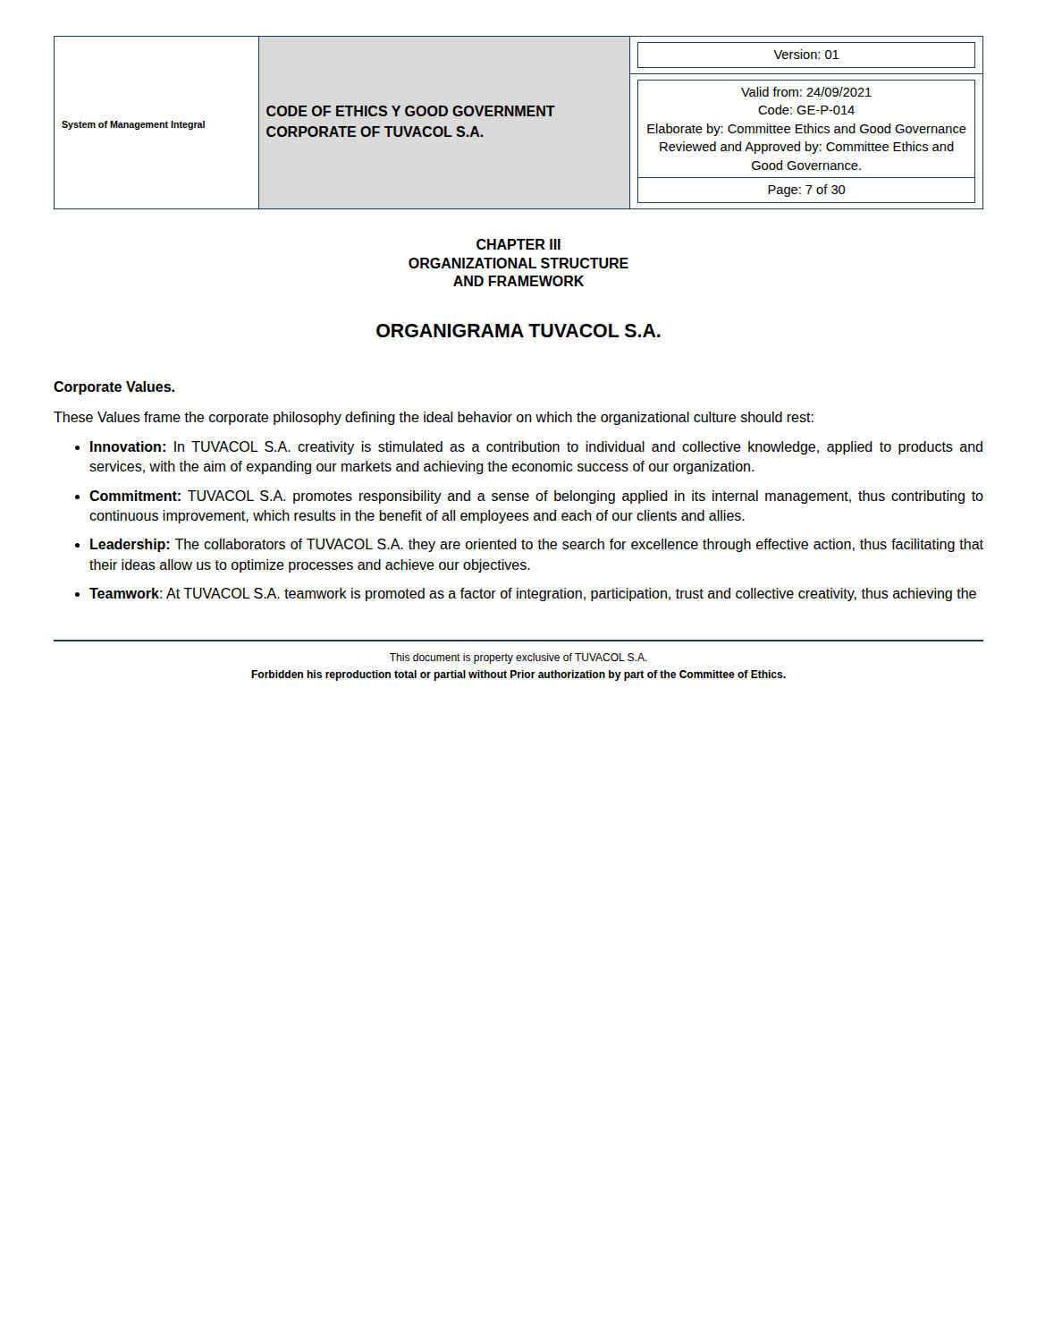| System of Management Integral | CODE OF ETHICS Y GOOD GOVERNMENT CORPORATE OF TUVACOL S.A. | / Version: 01 / |
| / Valid from: 24/09/2021 Code: GE-P-014 Elaborate by: Committee Ethics and Good Governance Reviewed and Approved by: Committee Ethics and Good Governance. / / Page: 7 of 30 / |
CHAPTER III
ORGANIZATIONAL STRUCTURE
AND FRAMEWORK
ORGANIGRAMA TUVACOL S.A.
Corporate Values.
These Values frame the corporate philosophy defining the ideal behavior on which the organizational culture should rest:
Innovation: In TUVACOL S.A. creativity is stimulated as a contribution to individual and collective knowledge, applied to products and services, with the aim of expanding our markets and achieving the economic success of our organization.
Commitment: TUVACOL S.A. promotes responsibility and a sense of belonging applied in its internal management, thus contributing to continuous improvement, which results in the benefit of all employees and each of our clients and allies.
Leadership: The collaborators of TUVACOL S.A. they are oriented to the search for excellence through effective action, thus facilitating that their ideas allow us to optimize processes and achieve our objectives.
Teamwork: At TUVACOL S.A. teamwork is promoted as a factor of integration, participation, trust and collective creativity, thus achieving the
This document is property exclusive of TUVACOL S.A.
Forbidden his reproduction total or partial without Prior authorization by part of the Committee of Ethics.